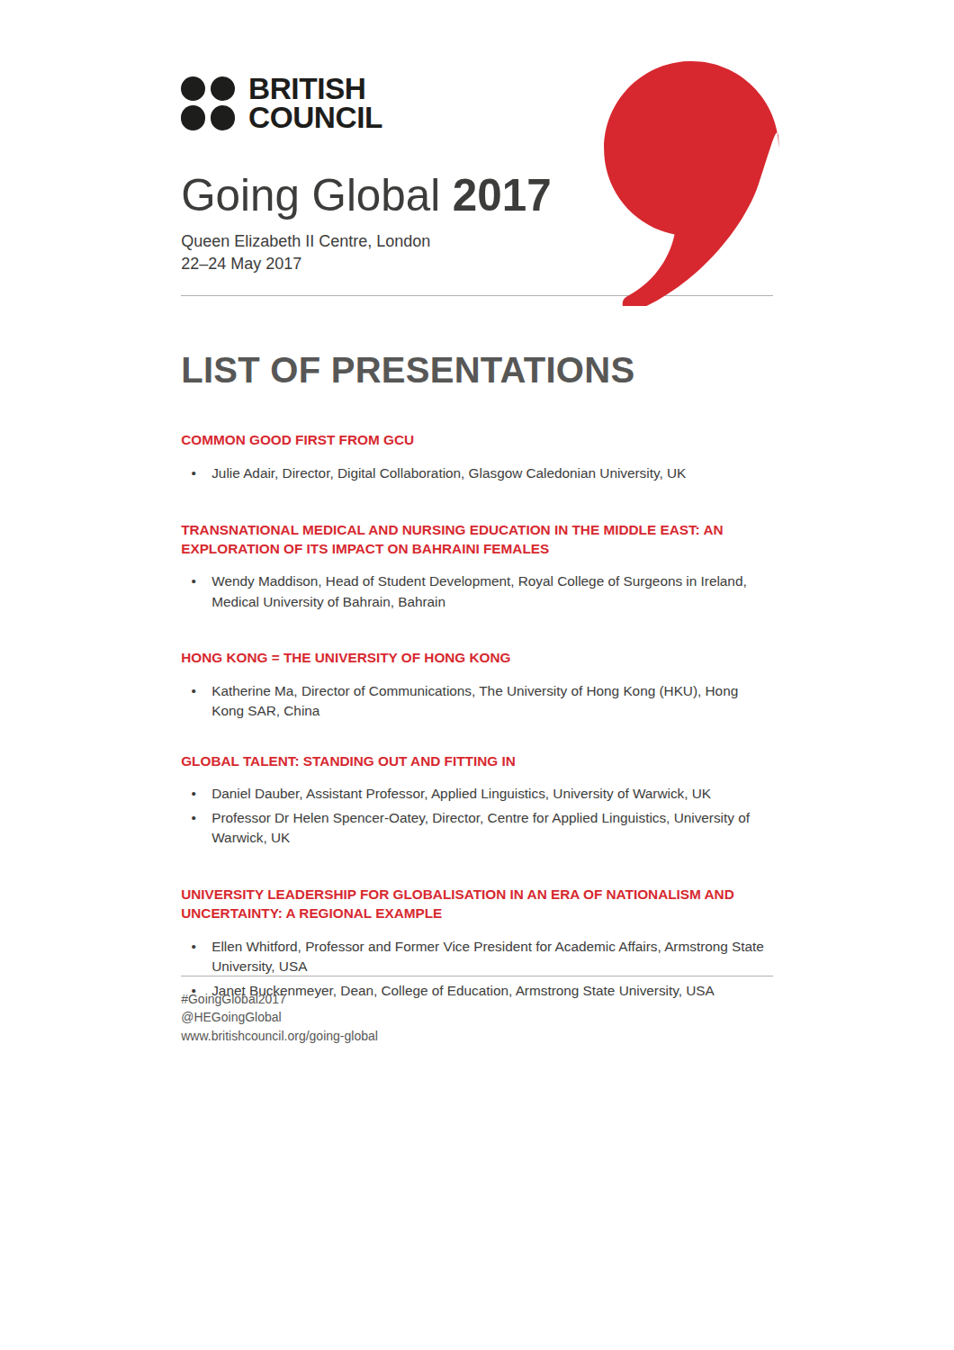British
Council
Going Global 2017
Queen Elizabeth II Centre, London
22–24 May 2017
LIST OF PRESENTATIONS
Common Good First from GCU
Julie Adair, Director, Digital Collaboration, Glasgow Caledonian University, UK
Transnational medical and nursing education in the Middle East: an exploration of its impact on Bahraini females
Wendy Maddison, Head of Student Development, Royal College of Surgeons in Ireland, Medical University of Bahrain, Bahrain
Hong Kong = The University of Hong Kong
Katherine Ma, Director of Communications, The University of Hong Kong (HKU), Hong Kong SAR, China
Global talent: standing out and fitting in
Daniel Dauber, Assistant Professor, Applied Linguistics, University of Warwick, UK
Professor Dr Helen Spencer-Oatey, Director, Centre for Applied Linguistics, University of Warwick, UK
University leadership for globalisation in an era of nationalism and uncertainty: a regional example
Ellen Whitford, Professor and Former Vice President for Academic Affairs, Armstrong State University, USA
Janet Buckenmeyer, Dean, College of Education, Armstrong State University, USA
#GoingGlobal2017
@HEGoingGlobal
www.britishcouncil.org/going-global